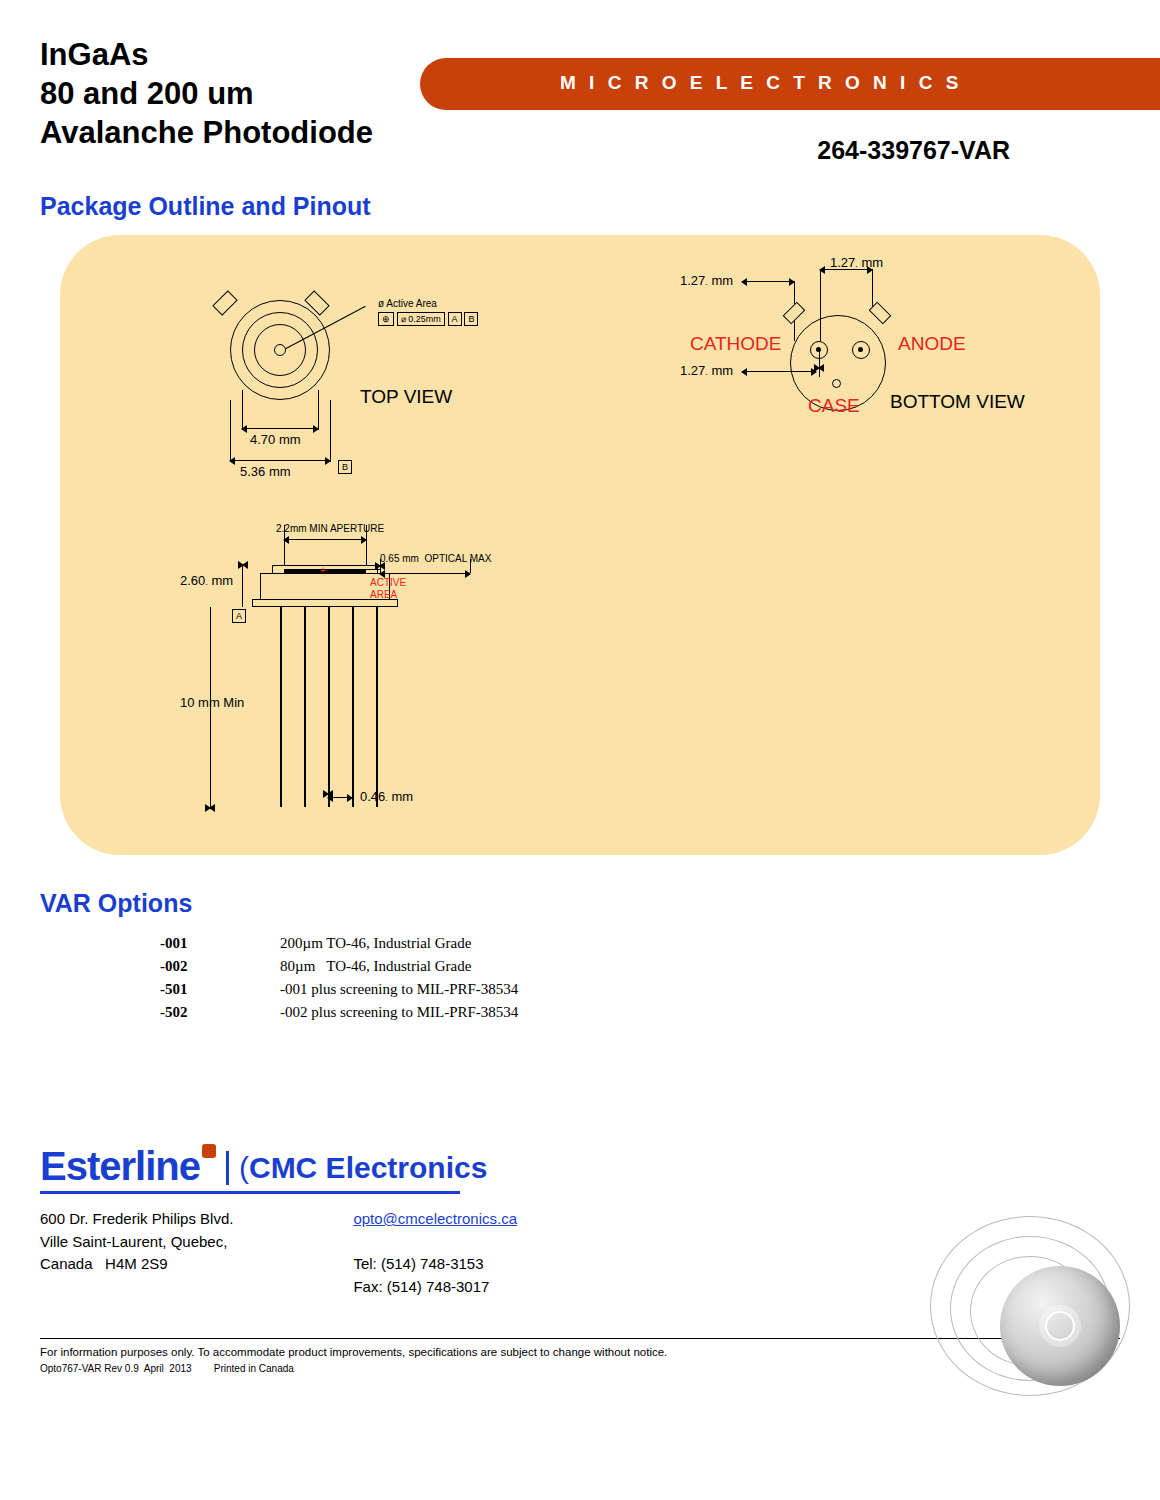M I C R O E L E C T R O N I C S
InGaAs
80 and 200 um
Avalanche Photodiode
264-339767-VAR
Package Outline and Pinout
ø Active Area
⊕ ⌀ 0.25mm A B
4.70 mm
5.36 mm
B
TOP VIEW
1.27. mm
1.27. mm
1.27. mm
CATHODE
ANODE
CASE
BOTTOM VIEW
2.2mm MIN APERTURE
0.65 mm OPTICAL MAX
ACTIVE
AREA
+
2.60. mm
A
10 mm Min
0.46. mm
VAR Options
| -001 | 200µm TO-46, Industrial Grade |
| -002 | 80µm TO-46, Industrial Grade |
| -501 | -001 plus screening to MIL-PRF-38534 |
| -502 | -002 plus screening to MIL-PRF-38534 |
Esterline
(CMC Electronics
600 Dr. Frederik Philips Blvd.
Ville Saint-Laurent, Quebec,
Canada H4M 2S9
opto@cmcelectronics.ca
Tel: (514) 748-3153
Fax: (514) 748-3017
For information purposes only. To accommodate product improvements, specifications are subject to change without notice.
Opto767-VAR Rev 0.9 April 2013 Printed in Canada